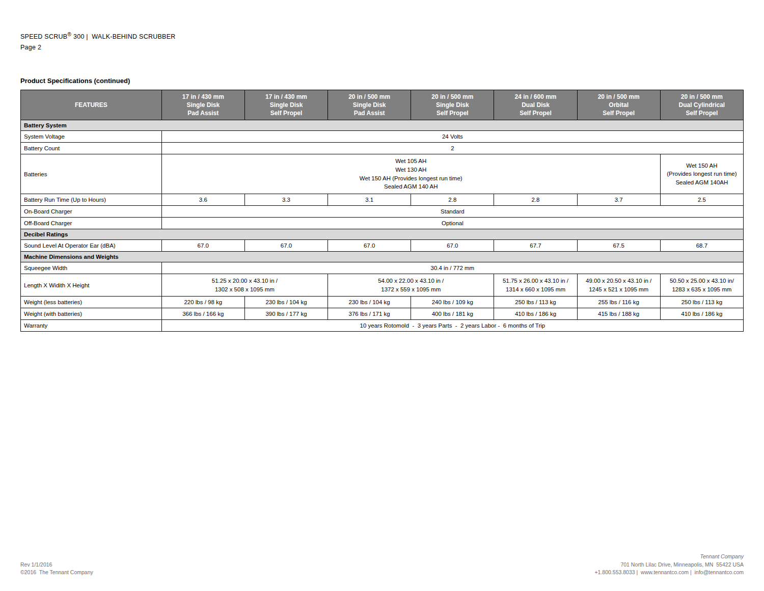SPEED SCRUB® 300 | WALK-BEHIND SCRUBBER
Page 2
Product Specifications (continued)
| FEATURES | 17 in / 430 mm Single Disk Pad Assist | 17 in / 430 mm Single Disk Self Propel | 20 in / 500 mm Single Disk Pad Assist | 20 in / 500 mm Single Disk Self Propel | 24 in / 600 mm Dual Disk Self Propel | 20 in / 500 mm Orbital Self Propel | 20 in / 500 mm Dual Cylindrical Self Propel |
| --- | --- | --- | --- | --- | --- | --- | --- |
| Battery System |
| System Voltage | 24 Volts |
| Battery Count | 2 |
| Batteries | Wet 105 AH Wet 130 AH Wet 150 AH (Provides longest run time) Sealed AGM 140 AH | Wet 150 AH (Provides longest run time) Sealed AGM 140AH |
| Battery Run Time (Up to Hours) | 3.6 | 3.3 | 3.1 | 2.8 | 2.8 | 3.7 | 2.5 |
| On-Board Charger | Standard |
| Off-Board Charger | Optional |
| Decibel Ratings |
| Sound Level At Operator Ear (dBA) | 67.0 | 67.0 | 67.0 | 67.0 | 67.7 | 67.5 | 68.7 |
| Machine Dimensions and Weights |
| Squeegee Width | 30.4 in / 772 mm |
| Length X Widith X Height | 51.25 x 20.00 x 43.10 in / 1302 x 508 x 1095 mm | 54.00 x 22.00 x 43.10 in / 1372 x 559 x 1095 mm | 51.75 x 26.00 x 43.10 in / 1314 x 660 x 1095 mm | 49.00 x 20.50 x 43.10 in / 1245 x 521 x 1095 mm | 50.50 x 25.00 x 43.10 in/ 1283 x 635 x 1095 mm |
| Weight (less batteries) | 220 lbs / 98 kg | 230 lbs / 104 kg | 230 lbs / 104 kg | 240 lbs / 109 kg | 250 lbs / 113 kg | 255 lbs / 116 kg | 250 lbs / 113 kg |
| Weight (with batteries) | 366 lbs / 166 kg | 390 lbs / 177 kg | 376 lbs / 171 kg | 400 lbs / 181 kg | 410 lbs / 186 kg | 415 lbs / 188 kg | 410 lbs / 186 kg |
| Warranty | 10 years Rotomold - 3 years Parts - 2 years Labor - 6 months of Trip |
Rev 1/1/2016
©2016 The Tennant Company
Tennant Company
701 North Lilac Drive, Minneapolis, MN 55422 USA
+1.800.553.8033 | www.tennantco.com | info@tennantco.com